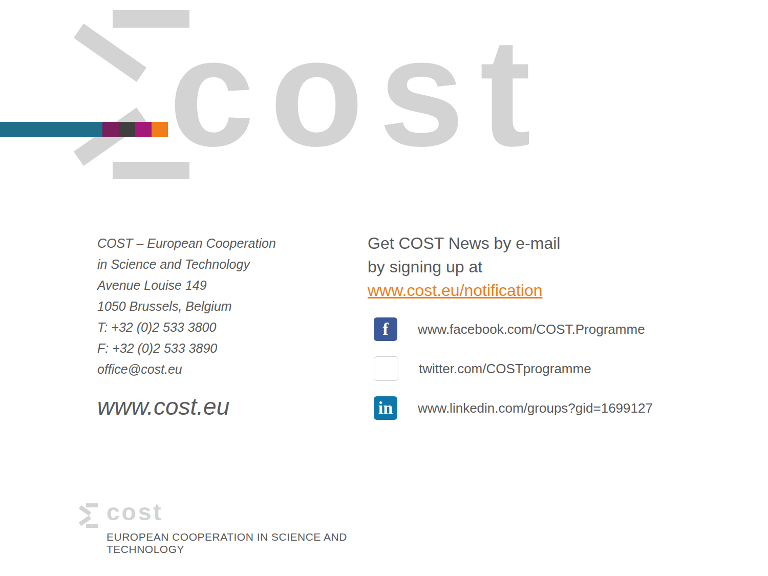cost
COST – European Cooperation
in Science and Technology
Avenue Louise 149
1050 Brussels, Belgium
T: +32 (0)2 533 3800
F: +32 (0)2 533 3890
office@cost.eu www.cost.eu
Get COST News by e-mail
by signing up at
www.cost.eu/notification
f www.facebook.com/COST.Programme
t twitter.com/COSTprogramme
in www.linkedin.com/groups?gid=1699127
cost
EUROPEAN COOPERATION IN SCIENCE AND TECHNOLOGY